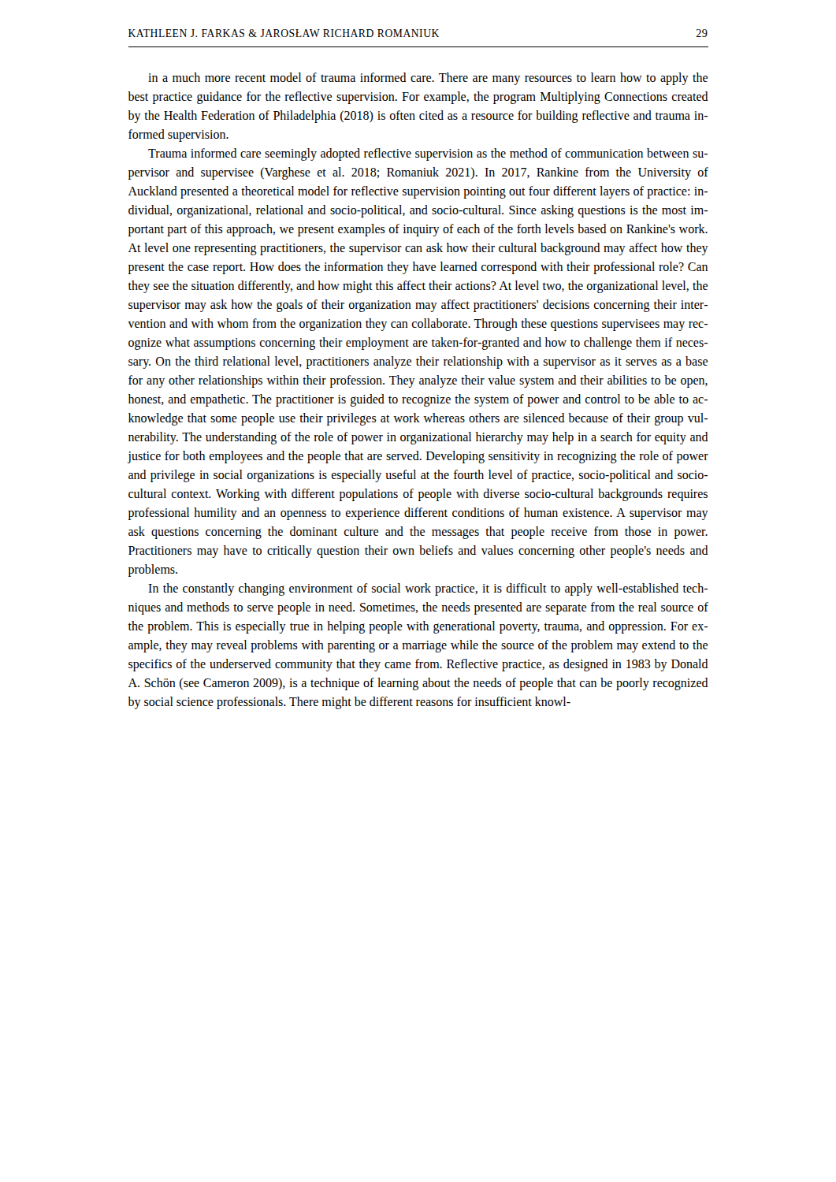Kathleen J. Farkas & Jarosław Richard Romaniuk 29
in a much more recent model of trauma informed care. There are many resources to learn how to apply the best practice guidance for the reflective supervision. For example, the program Multiplying Connections created by the Health Federation of Philadelphia (2018) is often cited as a resource for building reflective and trauma informed supervision.
Trauma informed care seemingly adopted reflective supervision as the method of communication between supervisor and supervisee (Varghese et al. 2018; Romaniuk 2021). In 2017, Rankine from the University of Auckland presented a theoretical model for reflective supervision pointing out four different layers of practice: individual, organizational, relational and socio-political, and socio-cultural. Since asking questions is the most important part of this approach, we present examples of inquiry of each of the forth levels based on Rankine's work. At level one representing practitioners, the supervisor can ask how their cultural background may affect how they present the case report. How does the information they have learned correspond with their professional role? Can they see the situation differently, and how might this affect their actions? At level two, the organizational level, the supervisor may ask how the goals of their organization may affect practitioners' decisions concerning their intervention and with whom from the organization they can collaborate. Through these questions supervisees may recognize what assumptions concerning their employment are taken-for-granted and how to challenge them if necessary. On the third relational level, practitioners analyze their relationship with a supervisor as it serves as a base for any other relationships within their profession. They analyze their value system and their abilities to be open, honest, and empathetic. The practitioner is guided to recognize the system of power and control to be able to acknowledge that some people use their privileges at work whereas others are silenced because of their group vulnerability. The understanding of the role of power in organizational hierarchy may help in a search for equity and justice for both employees and the people that are served. Developing sensitivity in recognizing the role of power and privilege in social organizations is especially useful at the fourth level of practice, socio-political and socio-cultural context. Working with different populations of people with diverse socio-cultural backgrounds requires professional humility and an openness to experience different conditions of human existence. A supervisor may ask questions concerning the dominant culture and the messages that people receive from those in power. Practitioners may have to critically question their own beliefs and values concerning other people's needs and problems.
In the constantly changing environment of social work practice, it is difficult to apply well-established techniques and methods to serve people in need. Sometimes, the needs presented are separate from the real source of the problem. This is especially true in helping people with generational poverty, trauma, and oppression. For example, they may reveal problems with parenting or a marriage while the source of the problem may extend to the specifics of the underserved community that they came from. Reflective practice, as designed in 1983 by Donald A. Schön (see Cameron 2009), is a technique of learning about the needs of people that can be poorly recognized by social science professionals. There might be different reasons for insufficient knowl-